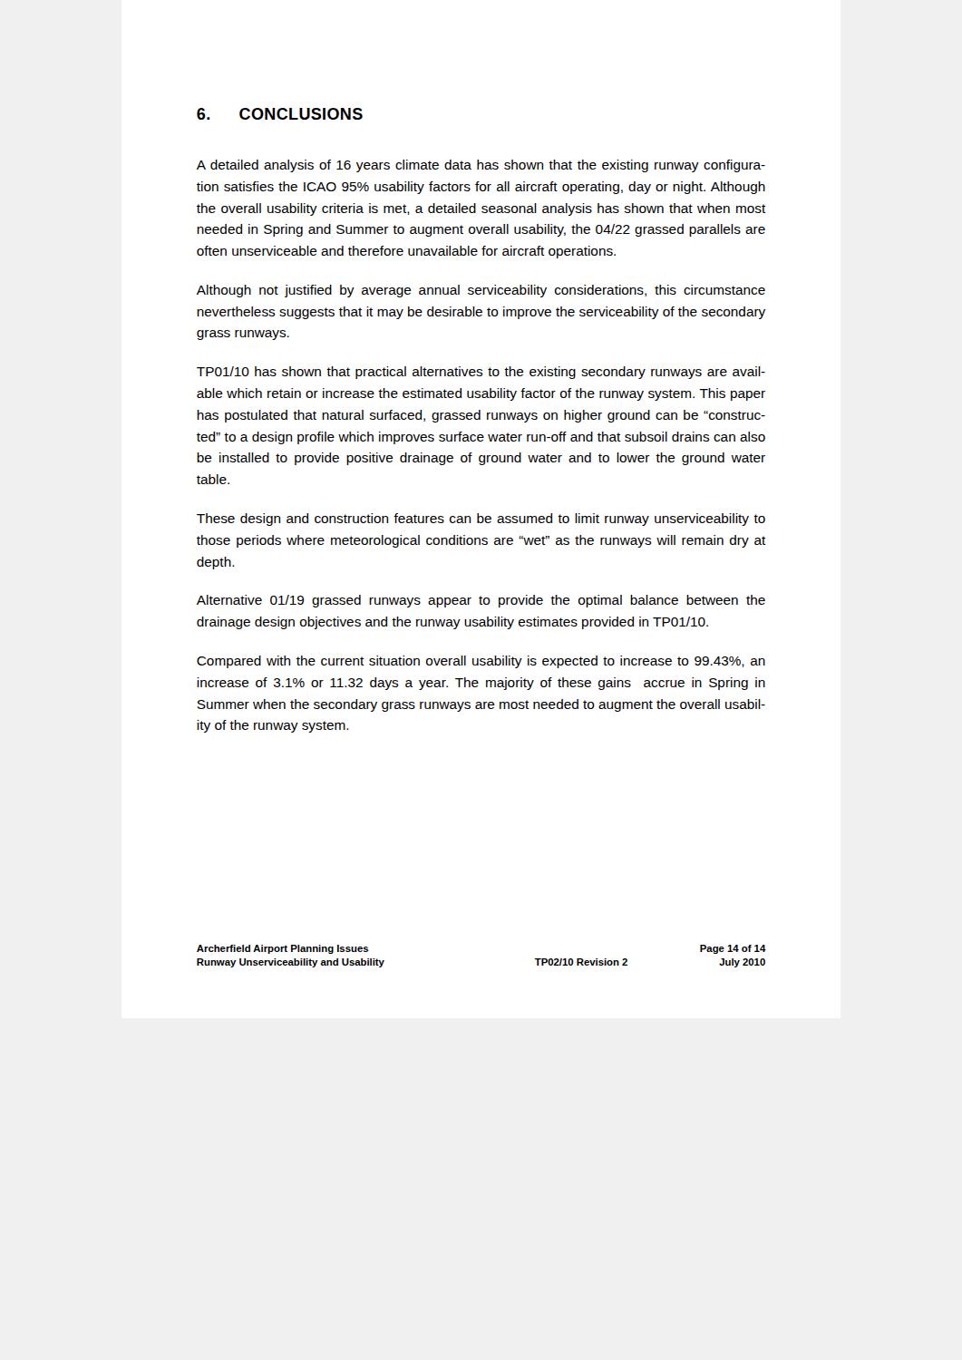6. CONCLUSIONS
A detailed analysis of 16 years climate data has shown that the existing runway configuration satisfies the ICAO 95% usability factors for all aircraft operating, day or night. Although the overall usability criteria is met, a detailed seasonal analysis has shown that when most needed in Spring and Summer to augment overall usability, the 04/22 grassed parallels are often unserviceable and therefore unavailable for aircraft operations.
Although not justified by average annual serviceability considerations, this circumstance nevertheless suggests that it may be desirable to improve the serviceability of the secondary grass runways.
TP01/10 has shown that practical alternatives to the existing secondary runways are available which retain or increase the estimated usability factor of the runway system. This paper has postulated that natural surfaced, grassed runways on higher ground can be “constructed” to a design profile which improves surface water run-off and that subsoil drains can also be installed to provide positive drainage of ground water and to lower the ground water table.
These design and construction features can be assumed to limit runway unserviceability to those periods where meteorological conditions are “wet” as the runways will remain dry at depth.
Alternative 01/19 grassed runways appear to provide the optimal balance between the drainage design objectives and the runway usability estimates provided in TP01/10.
Compared with the current situation overall usability is expected to increase to 99.43%, an increase of 3.1% or 11.32 days a year. The majority of these gains accrue in Spring in Summer when the secondary grass runways are most needed to augment the overall usability of the runway system.
| Archerfield Airport Planning Issues | | Page 14 of 14 |
| Runway Unserviceability and Usability | TP02/10 Revision 2 | July 2010 |